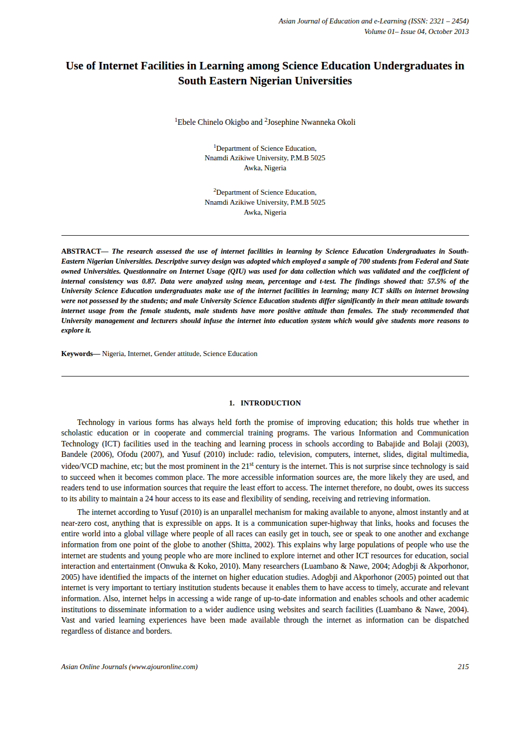Asian Journal of Education and e-Learning (ISSN: 2321 – 2454)
Volume 01– Issue 04, October 2013
Use of Internet Facilities in Learning among Science Education Undergraduates in South Eastern Nigerian Universities
1Ebele Chinelo Okigbo and 2Josephine Nwanneka Okoli
1Department of Science Education,
Nnamdi Azikiwe University, P.M.B 5025
Awka, Nigeria
2Department of Science Education,
Nnamdi Azikiwe University, P.M.B 5025
Awka, Nigeria
ABSTRACT— The research assessed the use of internet facilities in learning by Science Education Undergraduates in South- Eastern Nigerian Universities. Descriptive survey design was adopted which employed a sample of 700 students from Federal and State owned Universities. Questionnaire on Internet Usage (QIU) was used for data collection which was validated and the coefficient of internal consistency was 0.87. Data were analyzed using mean, percentage and t-test. The findings showed that: 57.5% of the University Science Education undergraduates make use of the internet facilities in learning; many ICT skills on internet browsing were not possessed by the students; and male University Science Education students differ significantly in their mean attitude towards internet usage from the female students, male students have more positive attitude than females. The study recommended that University management and lecturers should infuse the internet into education system which would give students more reasons to explore it.
Keywords— Nigeria, Internet, Gender attitude, Science Education
1. Introduction
Technology in various forms has always held forth the promise of improving education; this holds true whether in scholastic education or in cooperate and commercial training programs. The various Information and Communication Technology (ICT) facilities used in the teaching and learning process in schools according to Babajide and Bolaji (2003), Bandele (2006), Ofodu (2007), and Yusuf (2010) include: radio, television, computers, internet, slides, digital multimedia, video/VCD machine, etc; but the most prominent in the 21st century is the internet. This is not surprise since technology is said to succeed when it becomes common place. The more accessible information sources are, the more likely they are used, and readers tend to use information sources that require the least effort to access. The internet therefore, no doubt, owes its success to its ability to maintain a 24 hour access to its ease and flexibility of sending, receiving and retrieving information.
The internet according to Yusuf (2010) is an unparallel mechanism for making available to anyone, almost instantly and at near-zero cost, anything that is expressible on apps. It is a communication super-highway that links, hooks and focuses the entire world into a global village where people of all races can easily get in touch, see or speak to one another and exchange information from one point of the globe to another (Shitta, 2002). This explains why large populations of people who use the internet are students and young people who are more inclined to explore internet and other ICT resources for education, social interaction and entertainment (Onwuka & Koko, 2010). Many researchers (Luambano & Nawe, 2004; Adogbji & Akporhonor, 2005) have identified the impacts of the internet on higher education studies. Adogbji and Akporhonor (2005) pointed out that internet is very important to tertiary institution students because it enables them to have access to timely, accurate and relevant information. Also, internet helps in accessing a wide range of up-to-date information and enables schools and other academic institutions to disseminate information to a wider audience using websites and search facilities (Luambano & Nawe, 2004). Vast and varied learning experiences have been made available through the internet as information can be dispatched regardless of distance and borders.
Asian Online Journals (www.ajouronline.com) 215